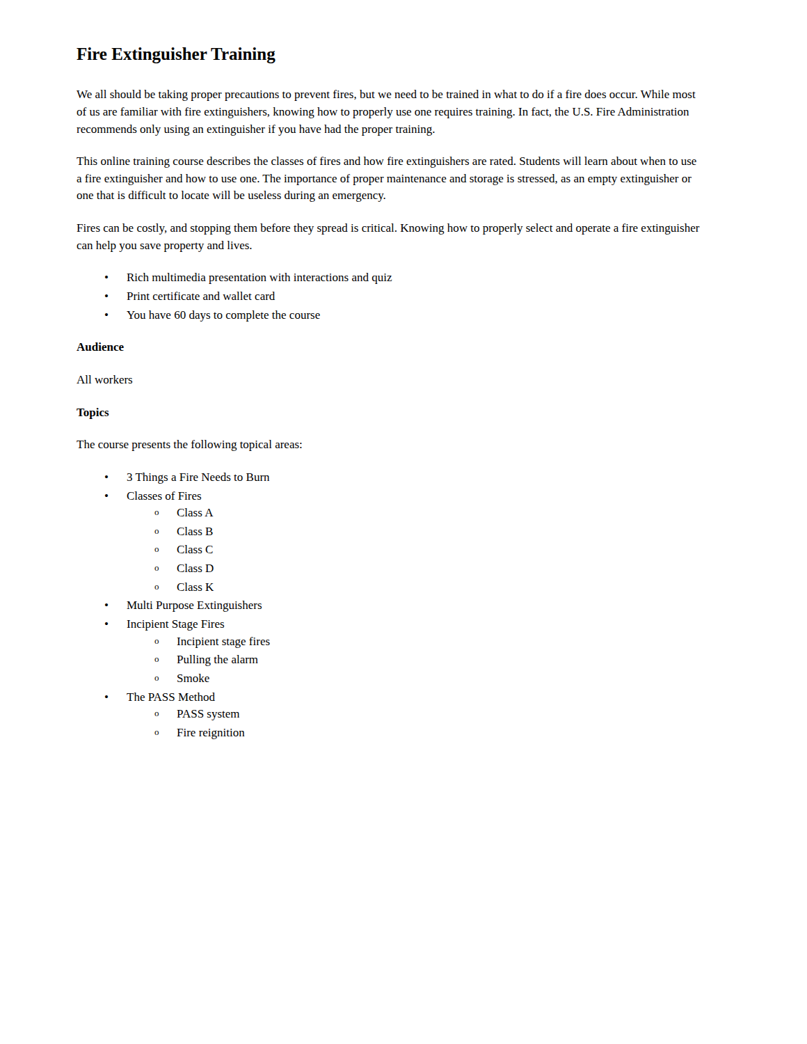Fire Extinguisher Training
We all should be taking proper precautions to prevent fires, but we need to be trained in what to do if a fire does occur. While most of us are familiar with fire extinguishers, knowing how to properly use one requires training. In fact, the U.S. Fire Administration recommends only using an extinguisher if you have had the proper training.
This online training course describes the classes of fires and how fire extinguishers are rated. Students will learn about when to use a fire extinguisher and how to use one. The importance of proper maintenance and storage is stressed, as an empty extinguisher or one that is difficult to locate will be useless during an emergency.
Fires can be costly, and stopping them before they spread is critical. Knowing how to properly select and operate a fire extinguisher can help you save property and lives.
Rich multimedia presentation with interactions and quiz
Print certificate and wallet card
You have 60 days to complete the course
Audience
All workers
Topics
The course presents the following topical areas:
3 Things a Fire Needs to Burn
Classes of Fires
Class A
Class B
Class C
Class D
Class K
Multi Purpose Extinguishers
Incipient Stage Fires
Incipient stage fires
Pulling the alarm
Smoke
The PASS Method
PASS system
Fire reignition